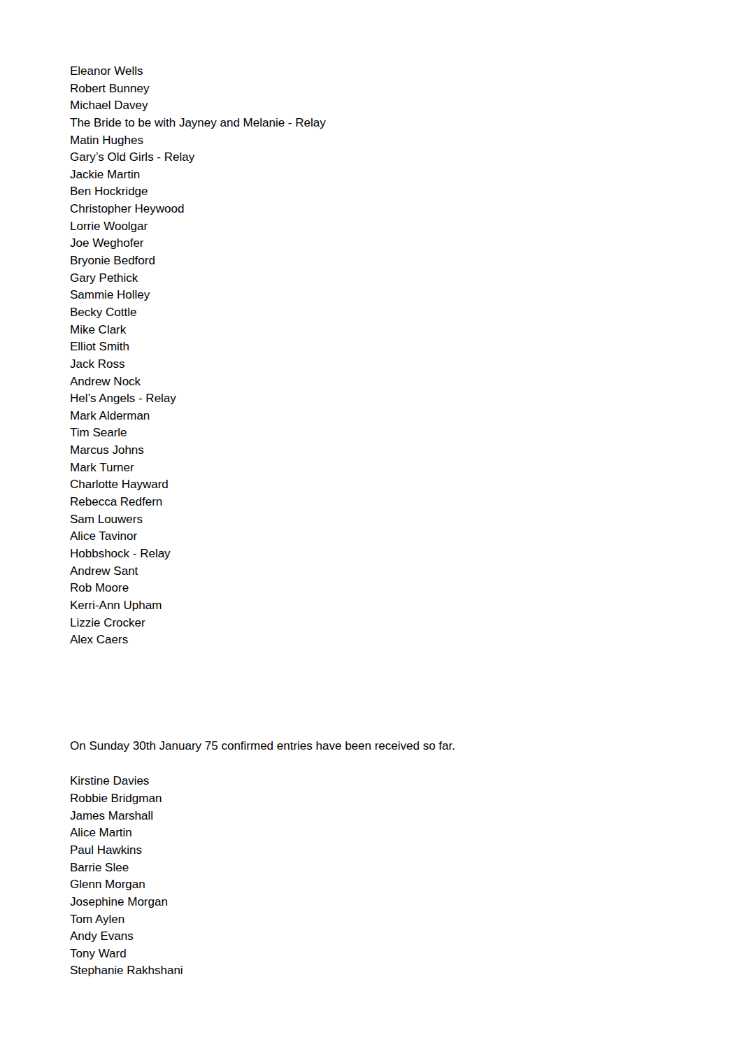Eleanor Wells
Robert Bunney
Michael Davey
The Bride to be with Jayney and Melanie - Relay
Matin Hughes
Gary’s Old Girls - Relay
Jackie Martin
Ben Hockridge
Christopher Heywood
Lorrie Woolgar
Joe Weghofer
Bryonie Bedford
Gary Pethick
Sammie Holley
Becky Cottle
Mike Clark
Elliot Smith
Jack Ross
Andrew Nock
Hel’s Angels - Relay
Mark Alderman
Tim Searle
Marcus Johns
Mark Turner
Charlotte Hayward
Rebecca Redfern
Sam Louwers
Alice Tavinor
Hobbshock - Relay
Andrew Sant
Rob Moore
Kerri-Ann Upham
Lizzie Crocker
Alex Caers
On Sunday 30th January 75 confirmed entries have been received so far.
Kirstine Davies
Robbie Bridgman
James Marshall
Alice Martin
Paul Hawkins
Barrie Slee
Glenn Morgan
Josephine Morgan
Tom Aylen
Andy Evans
Tony Ward
Stephanie Rakhshani